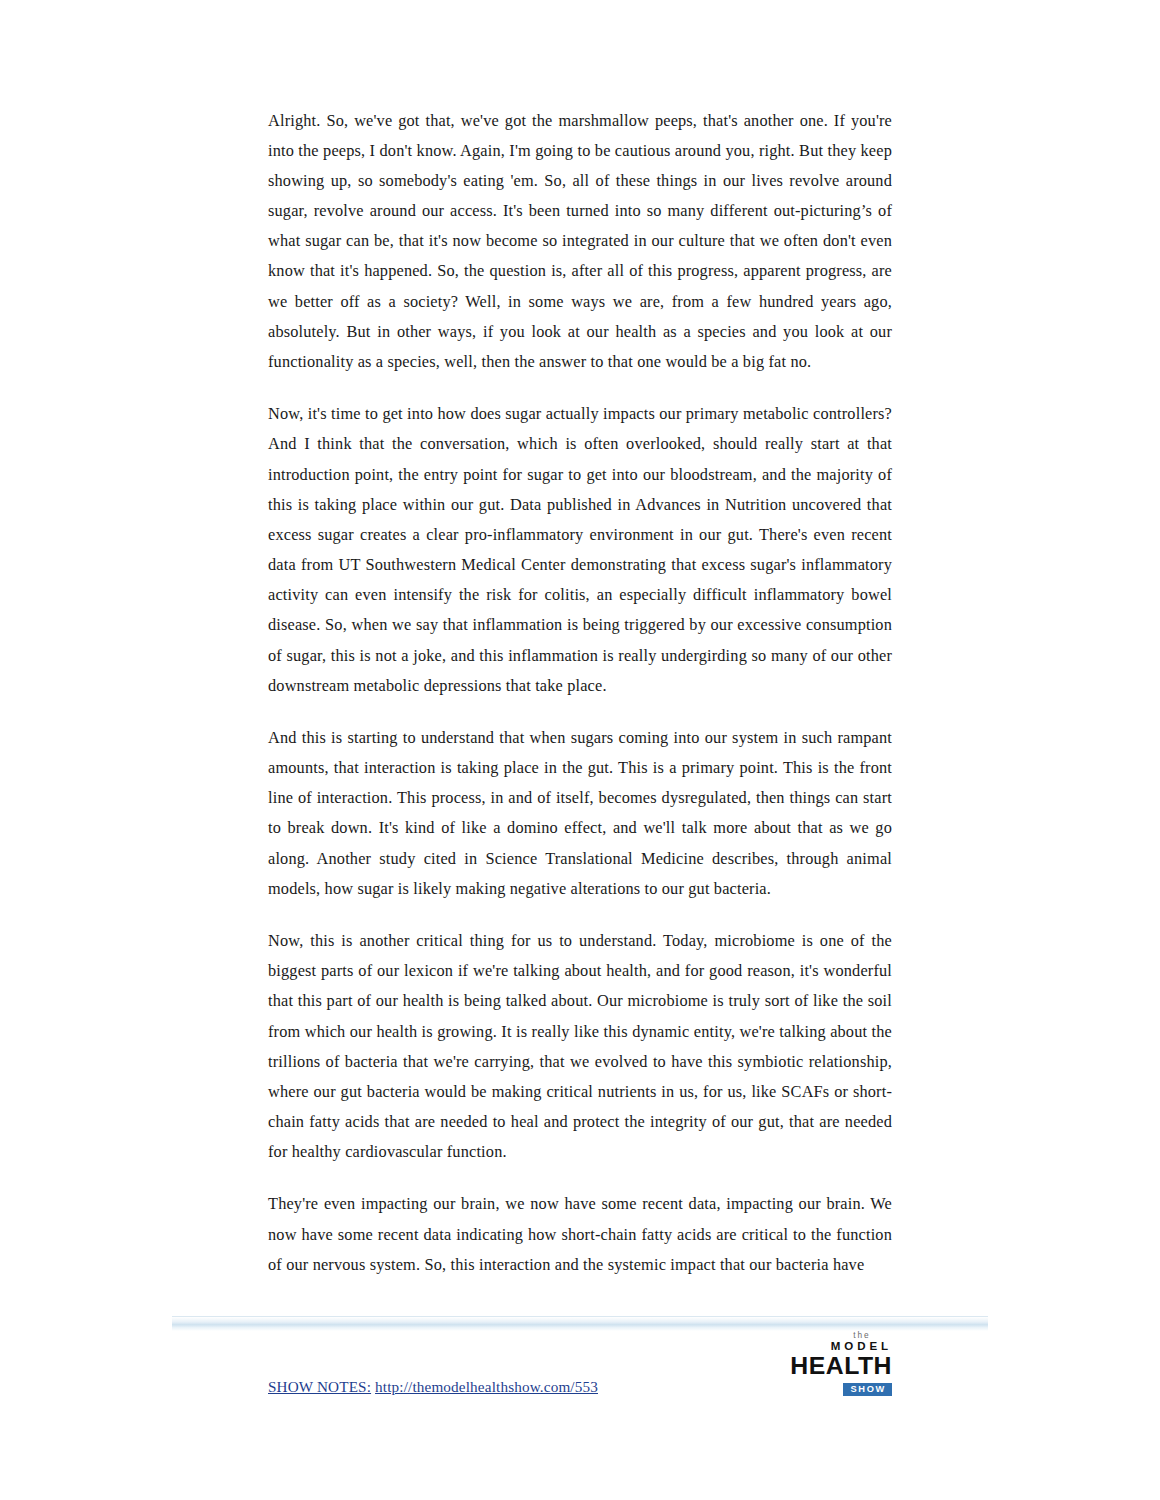Alright. So, we've got that, we've got the marshmallow peeps, that's another one. If you're into the peeps, I don't know. Again, I'm going to be cautious around you, right. But they keep showing up, so somebody's eating 'em. So, all of these things in our lives revolve around sugar, revolve around our access. It's been turned into so many different out-picturing’s of what sugar can be, that it's now become so integrated in our culture that we often don't even know that it's happened. So, the question is, after all of this progress, apparent progress, are we better off as a society? Well, in some ways we are, from a few hundred years ago, absolutely. But in other ways, if you look at our health as a species and you look at our functionality as a species, well, then the answer to that one would be a big fat no.
Now, it's time to get into how does sugar actually impacts our primary metabolic controllers? And I think that the conversation, which is often overlooked, should really start at that introduction point, the entry point for sugar to get into our bloodstream, and the majority of this is taking place within our gut. Data published in Advances in Nutrition uncovered that excess sugar creates a clear pro-inflammatory environment in our gut. There's even recent data from UT Southwestern Medical Center demonstrating that excess sugar's inflammatory activity can even intensify the risk for colitis, an especially difficult inflammatory bowel disease. So, when we say that inflammation is being triggered by our excessive consumption of sugar, this is not a joke, and this inflammation is really undergirding so many of our other downstream metabolic depressions that take place.
And this is starting to understand that when sugars coming into our system in such rampant amounts, that interaction is taking place in the gut. This is a primary point. This is the front line of interaction. This process, in and of itself, becomes dysregulated, then things can start to break down. It's kind of like a domino effect, and we'll talk more about that as we go along. Another study cited in Science Translational Medicine describes, through animal models, how sugar is likely making negative alterations to our gut bacteria.
Now, this is another critical thing for us to understand. Today, microbiome is one of the biggest parts of our lexicon if we're talking about health, and for good reason, it's wonderful that this part of our health is being talked about. Our microbiome is truly sort of like the soil from which our health is growing. It is really like this dynamic entity, we're talking about the trillions of bacteria that we're carrying, that we evolved to have this symbiotic relationship, where our gut bacteria would be making critical nutrients in us, for us, like SCAFs or short-chain fatty acids that are needed to heal and protect the integrity of our gut, that are needed for healthy cardiovascular function.
They're even impacting our brain, we now have some recent data, impacting our brain. We now have some recent data indicating how short-chain fatty acids are critical to the function of our nervous system. So, this interaction and the systemic impact that our bacteria have
SHOW NOTES: http://themodelhealthshow.com/553
the MODEL HEALTH SHOW